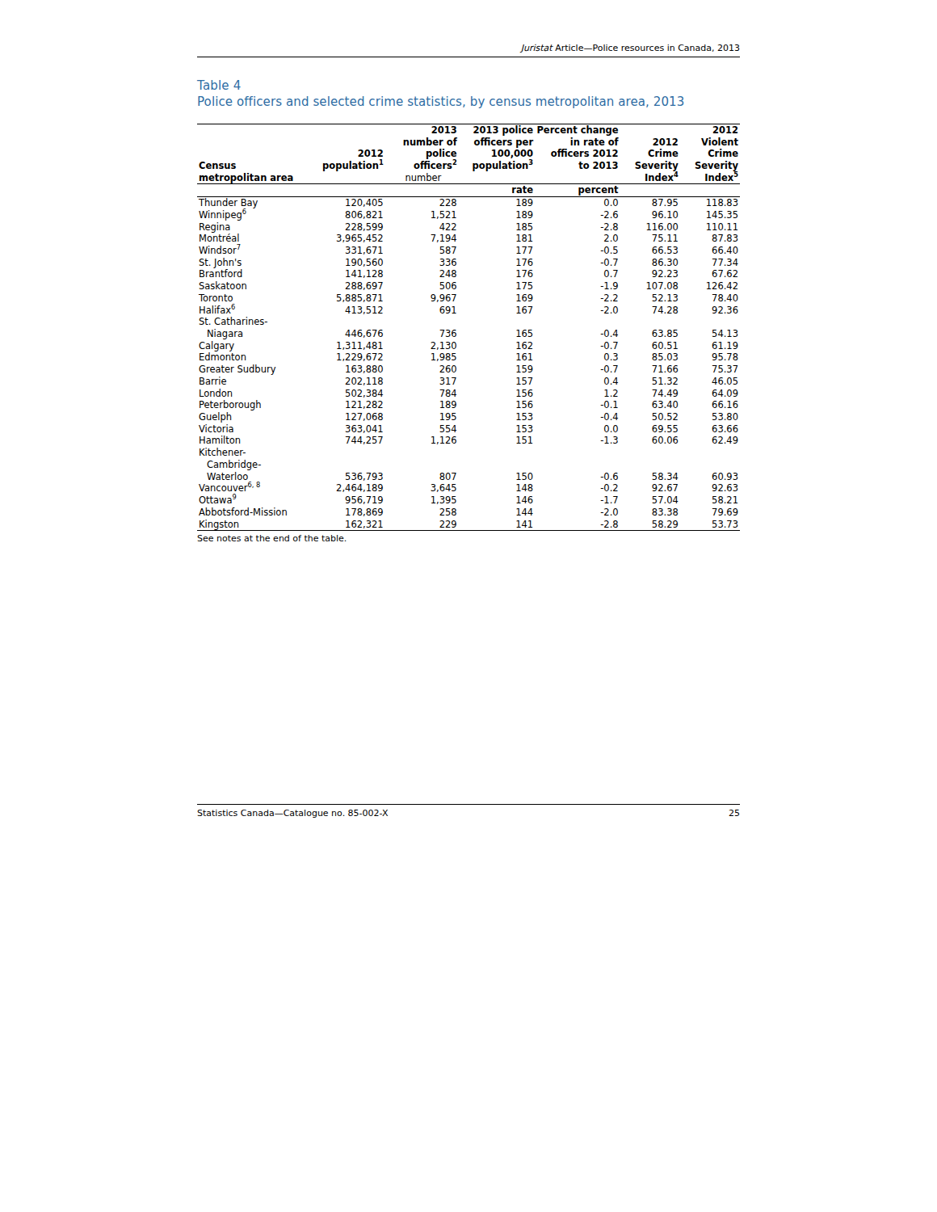Juristat Article—Police resources in Canada, 2013
Table 4
Police officers and selected crime statistics, by census metropolitan area, 2013
| | | 2013 | 2013 police | Percent change | | 2012 |
| --- | --- | --- | --- | --- | --- | --- |
| | | number of | officers per | in rate of | 2012 | Violent |
| | 2012 | police | 100,000 | officers 2012 | Crime | Crime |
| Census | population 1 | officers 2 | population 3 | to 2013 | Severity | Severity |
| metropolitan area | number | | Index 4 | Index 5 |
| | | | rate | percent | | |
| Thunder Bay | 120,405 | 228 | 189 | 0.0 | 87.95 | 118.83 |
| Winnipeg 6 | 806,821 | 1,521 | 189 | -2.6 | 96.10 | 145.35 |
| Regina | 228,599 | 422 | 185 | -2.8 | 116.00 | 110.11 |
| Montréal | 3,965,452 | 7,194 | 181 | 2.0 | 75.11 | 87.83 |
| Windsor 7 | 331,671 | 587 | 177 | -0.5 | 66.53 | 66.40 |
| St. John's | 190,560 | 336 | 176 | -0.7 | 86.30 | 77.34 |
| Brantford | 141,128 | 248 | 176 | 0.7 | 92.23 | 67.62 |
| Saskatoon | 288,697 | 506 | 175 | -1.9 | 107.08 | 126.42 |
| Toronto | 5,885,871 | 9,967 | 169 | -2.2 | 52.13 | 78.40 |
| Halifax 6 | 413,512 | 691 | 167 | -2.0 | 74.28 | 92.36 |
| St. Catharines- | | | | | | |
| Niagara | 446,676 | 736 | 165 | -0.4 | 63.85 | 54.13 |
| Calgary | 1,311,481 | 2,130 | 162 | -0.7 | 60.51 | 61.19 |
| Edmonton | 1,229,672 | 1,985 | 161 | 0.3 | 85.03 | 95.78 |
| Greater Sudbury | 163,880 | 260 | 159 | -0.7 | 71.66 | 75.37 |
| Barrie | 202,118 | 317 | 157 | 0.4 | 51.32 | 46.05 |
| London | 502,384 | 784 | 156 | 1.2 | 74.49 | 64.09 |
| Peterborough | 121,282 | 189 | 156 | -0.1 | 63.40 | 66.16 |
| Guelph | 127,068 | 195 | 153 | -0.4 | 50.52 | 53.80 |
| Victoria | 363,041 | 554 | 153 | 0.0 | 69.55 | 63.66 |
| Hamilton | 744,257 | 1,126 | 151 | -1.3 | 60.06 | 62.49 |
| Kitchener- | | | | | | |
| Cambridge- | | | | | | |
| Waterloo | 536,793 | 807 | 150 | -0.6 | 58.34 | 60.93 |
| Vancouver 6, 8 | 2,464,189 | 3,645 | 148 | -0.2 | 92.67 | 92.63 |
| Ottawa 9 | 956,719 | 1,395 | 146 | -1.7 | 57.04 | 58.21 |
| Abbotsford-Mission | 178,869 | 258 | 144 | -2.0 | 83.38 | 79.69 |
| Kingston | 162,321 | 229 | 141 | -2.8 | 58.29 | 53.73 |
See notes at the end of the table.
Statistics Canada—Catalogue no. 85-002-X 25